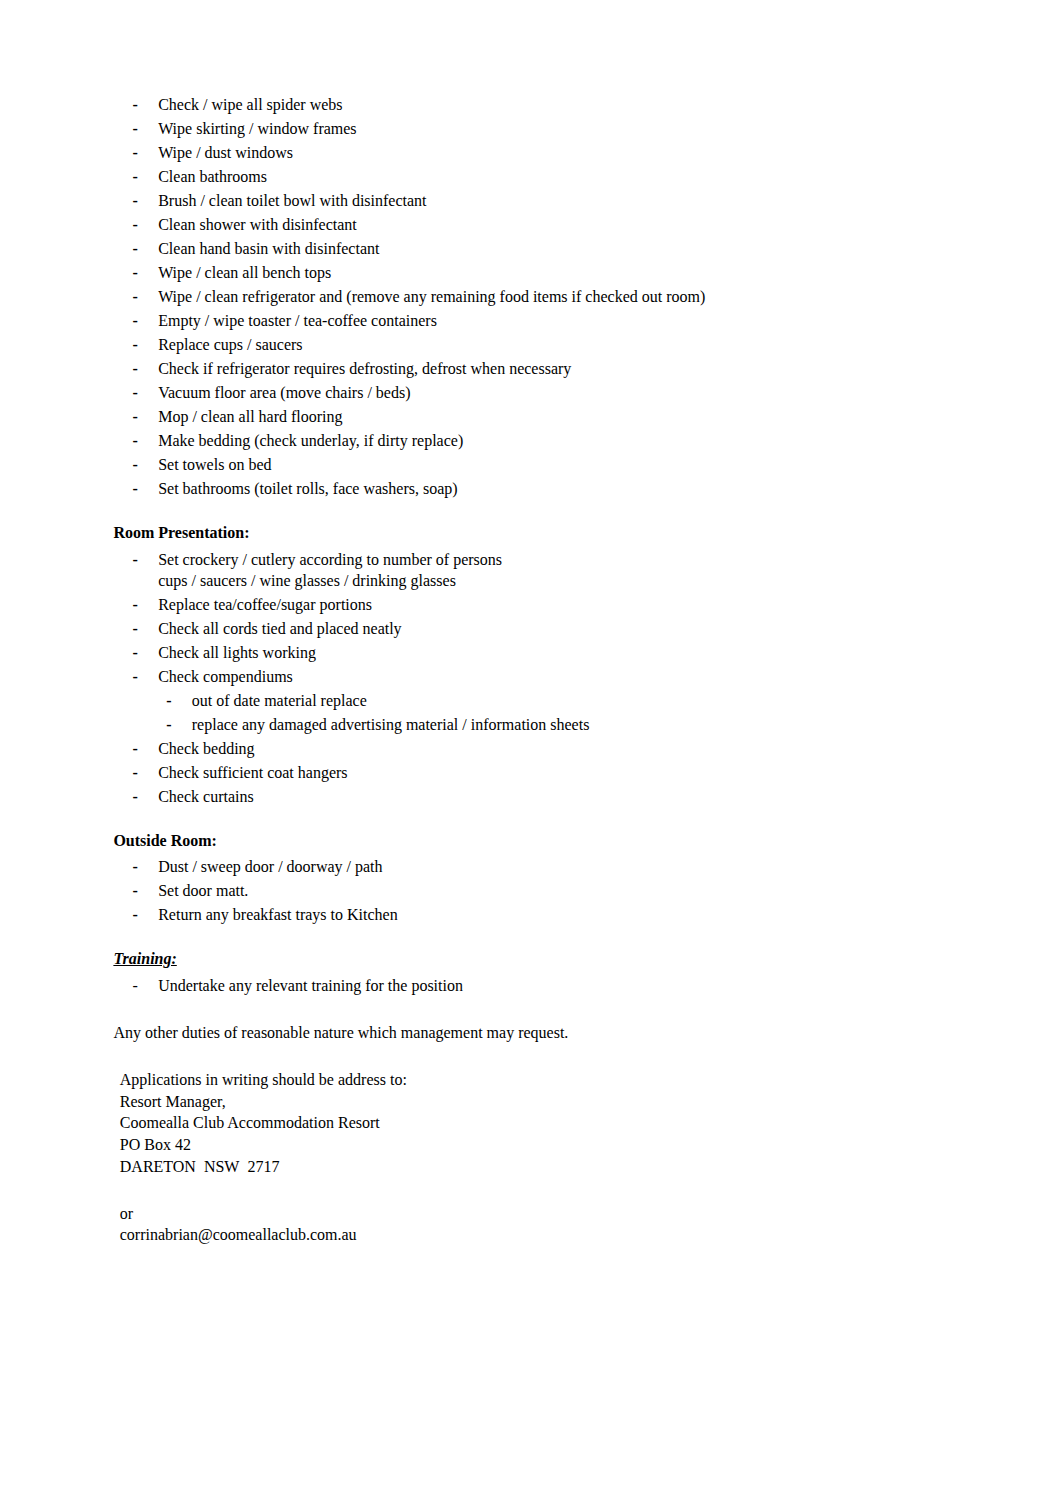Check / wipe all spider webs
Wipe skirting / window frames
Wipe / dust windows
Clean bathrooms
Brush / clean toilet bowl with disinfectant
Clean shower with disinfectant
Clean hand basin with disinfectant
Wipe / clean all bench tops
Wipe / clean refrigerator and (remove any remaining food items if checked out room)
Empty / wipe toaster / tea-coffee containers
Replace cups / saucers
Check if refrigerator requires defrosting, defrost when necessary
Vacuum floor area (move chairs / beds)
Mop / clean all hard flooring
Make bedding (check underlay, if dirty replace)
Set towels on bed
Set bathrooms (toilet rolls, face washers, soap)
Room Presentation:
Set crockery / cutlery according to number of persons
cups / saucers / wine glasses / drinking glasses
Replace tea/coffee/sugar portions
Check all cords tied and placed neatly
Check all lights working
Check compendiums
out of date material replace
replace any damaged advertising material / information sheets
Check bedding
Check sufficient coat hangers
Check curtains
Outside Room:
Dust / sweep door / doorway / path
Set door matt.
Return any breakfast trays to Kitchen
Training:
Undertake any relevant training for the position
Any other duties of reasonable nature which management may request.
Applications in writing should be address to:
Resort Manager,
Coomealla Club Accommodation Resort
PO Box 42
DARETON NSW 2717
or
corrinabrian@coomeallaclub.com.au